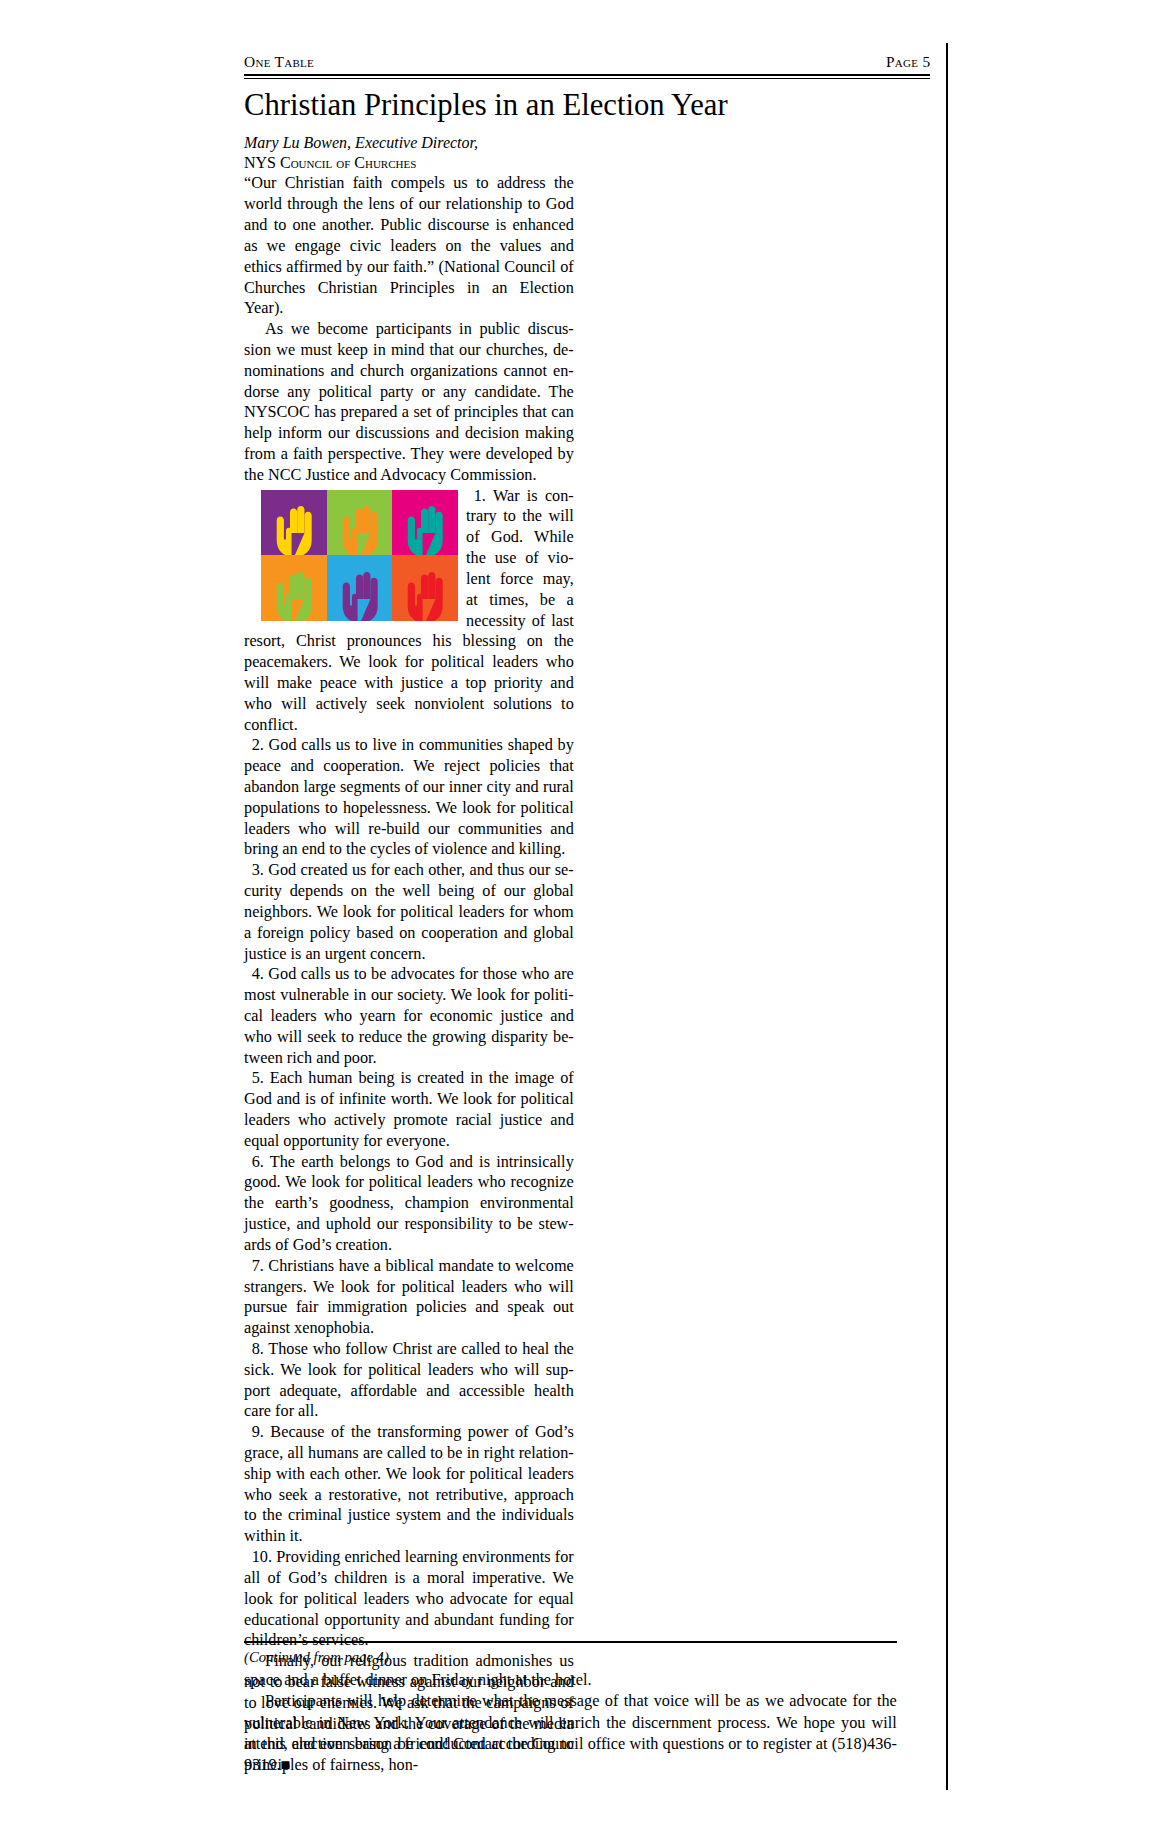One Table
Page 5
Christian Principles in an Election Year
Mary Lu Bowen, Executive Director,
NYS Council of Churches
“Our Christian faith compels us to address the world through the lens of our relationship to God and to one another. Public discourse is enhanced as we engage civic leaders on the values and ethics affirmed by our faith.” (National Council of Churches Christian Principles in an Election Year).
As we become participants in public discussion we must keep in mind that our churches, denominations and church organizations cannot endorse any political party or any candidate. The NYSCOC has prepared a set of principles that can help inform our discussions and decision making from a faith perspective. They were developed by the NCC Justice and Advocacy Commission.
1. War is contrary to the will of God. While the use of violent force may, at times, be a necessity of last resort, Christ pronounces his blessing on the peacemakers. We look for political leaders who will make peace with justice a top priority and who will actively seek nonviolent solutions to conflict.
2. God calls us to live in communities shaped by peace and cooperation. We reject policies that abandon large segments of our inner city and rural populations to hopelessness. We look for political leaders who will re-build our communities and bring an end to the cycles of violence and killing.
3. God created us for each other, and thus our security depends on the well being of our global neighbors. We look for political leaders for whom a foreign policy based on cooperation and global justice is an urgent concern.
4. God calls us to be advocates for those who are most vulnerable in our society. We look for political leaders who yearn for economic justice and who will seek to reduce the growing disparity between rich and poor.
5. Each human being is created in the image of God and is of infinite worth. We look for political leaders who actively promote racial justice and equal opportunity for everyone.
6. The earth belongs to God and is intrinsically good. We look for political leaders who recognize the earth’s goodness, champion environmental justice, and uphold our responsibility to be stewards of God’s creation.
7. Christians have a biblical mandate to welcome strangers. We look for political leaders who will pursue fair immigration policies and speak out against xenophobia.
8. Those who follow Christ are called to heal the sick. We look for political leaders who will support adequate, affordable and accessible health care for all.
9. Because of the transforming power of God’s grace, all humans are called to be in right relationship with each other. We look for political leaders who seek a restorative, not retributive, approach to the criminal justice system and the individuals within it.
10. Providing enriched learning environments for all of God’s children is a moral imperative. We look for political leaders who advocate for equal educational opportunity and abundant funding for children’s services.
Finally, our religious tradition admonishes us not to bear false witness against our neighbor and to love our enemies. We ask that the campaigns of political candidates and the coverage of the media in this election season be conducted according to principles of fairness, hon-
(Continued from page 4)
space and a buffet dinner on Friday night at the hotel.
Participants will help determine what the message of that voice will be as we advocate for the vulnerable in New York. Your attendance will enrich the discernment process. We hope you will attend, and even bring a friend! Contact the Council office with questions or to register at (518)436-9319.■